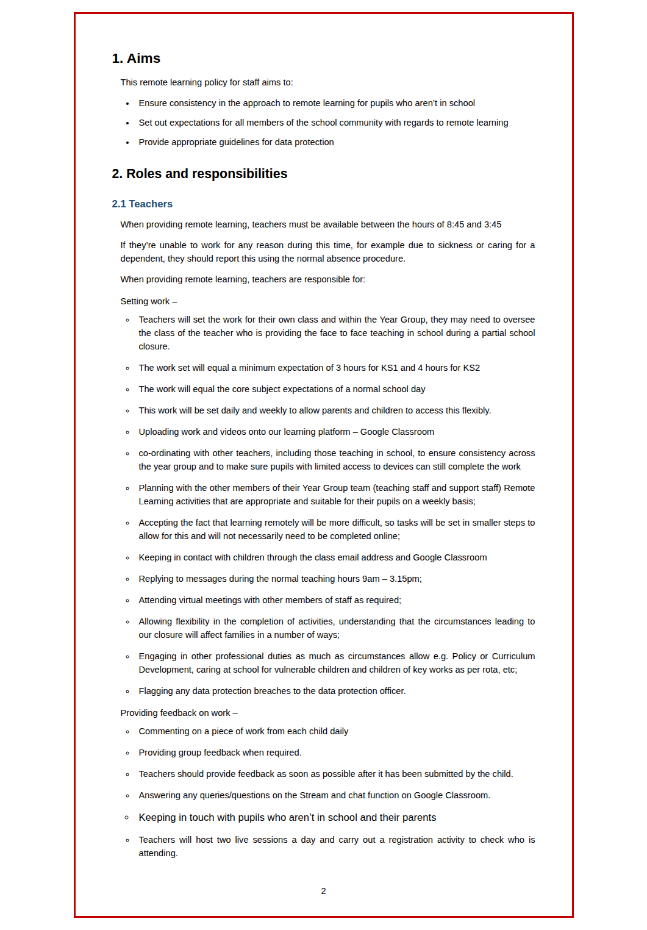1. Aims
This remote learning policy for staff aims to:
Ensure consistency in the approach to remote learning for pupils who aren’t in school
Set out expectations for all members of the school community with regards to remote learning
Provide appropriate guidelines for data protection
2. Roles and responsibilities
2.1 Teachers
When providing remote learning, teachers must be available between the hours of 8:45 and 3:45
If they’re unable to work for any reason during this time, for example due to sickness or caring for a dependent, they should report this using the normal absence procedure.
When providing remote learning, teachers are responsible for:
Setting work –
Teachers will set the work for their own class and within the Year Group, they may need to oversee the class of the teacher who is providing the face to face teaching in school during a partial school closure.
The work set will equal a minimum expectation of 3 hours for KS1 and 4 hours for KS2
The work will equal the core subject expectations of a normal school day
This work will be set daily and weekly to allow parents and children to access this flexibly.
Uploading work and videos onto our learning platform – Google Classroom
co-ordinating with other teachers, including those teaching in school, to ensure consistency across the year group and to make sure pupils with limited access to devices can still complete the work
Planning with the other members of their Year Group team (teaching staff and support staff) Remote Learning activities that are appropriate and suitable for their pupils on a weekly basis;
Accepting the fact that learning remotely will be more difficult, so tasks will be set in smaller steps to allow for this and will not necessarily need to be completed online;
Keeping in contact with children through the class email address and Google Classroom
Replying to messages during the normal teaching hours 9am – 3.15pm;
Attending virtual meetings with other members of staff as required;
Allowing flexibility in the completion of activities, understanding that the circumstances leading to our closure will affect families in a number of ways;
Engaging in other professional duties as much as circumstances allow e.g. Policy or Curriculum Development, caring at school for vulnerable children and children of key works as per rota, etc;
Flagging any data protection breaches to the data protection officer.
Providing feedback on work –
Commenting on a piece of work from each child daily
Providing group feedback when required.
Teachers should provide feedback as soon as possible after it has been submitted by the child.
Answering any queries/questions on the Stream and chat function on Google Classroom.
Keeping in touch with pupils who aren’t in school and their parents
Teachers will host two live sessions a day and carry out a registration activity to check who is attending.
2